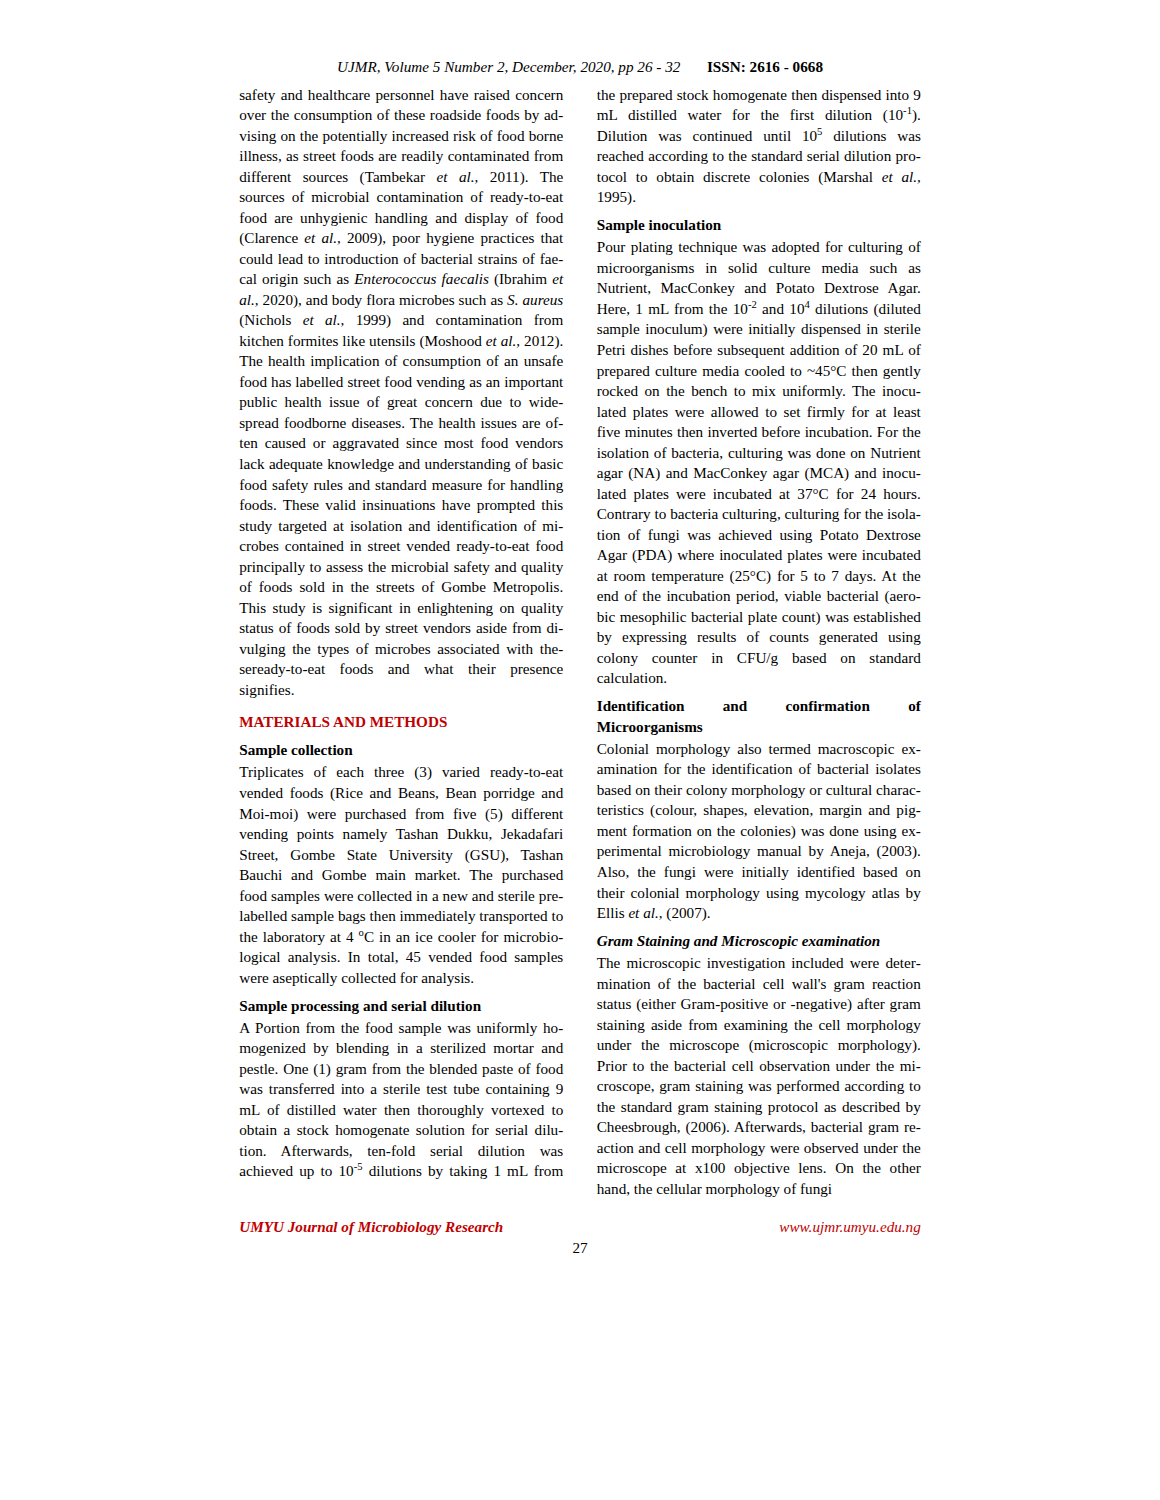UJMR, Volume 5 Number 2, December, 2020, pp 26 - 32 ISSN: 2616 - 0668
safety and healthcare personnel have raised concern over the consumption of these roadside foods by advising on the potentially increased risk of food borne illness, as street foods are readily contaminated from different sources (Tambekar et al., 2011). The sources of microbial contamination of ready-to-eat food are unhygienic handling and display of food (Clarence et al., 2009), poor hygiene practices that could lead to introduction of bacterial strains of faecal origin such as Enterococcus faecalis (Ibrahim et al., 2020), and body flora microbes such as S. aureus (Nichols et al., 1999) and contamination from kitchen formites like utensils (Moshood et al., 2012). The health implication of consumption of an unsafe food has labelled street food vending as an important public health issue of great concern due to widespread foodborne diseases. The health issues are often caused or aggravated since most food vendors lack adequate knowledge and understanding of basic food safety rules and standard measure for handling foods. These valid insinuations have prompted this study targeted at isolation and identification of microbes contained in street vended ready-to-eat food principally to assess the microbial safety and quality of foods sold in the streets of Gombe Metropolis. This study is significant in enlightening on quality status of foods sold by street vendors aside from divulging the types of microbes associated with theseready-to-eat foods and what their presence signifies.
MATERIALS AND METHODS
Sample collection
Triplicates of each three (3) varied ready-to-eat vended foods (Rice and Beans, Bean porridge and Moi-moi) were purchased from five (5) different vending points namely Tashan Dukku, Jekadafari Street, Gombe State University (GSU), Tashan Bauchi and Gombe main market. The purchased food samples were collected in a new and sterile pre-labelled sample bags then immediately transported to the laboratory at 4 oC in an ice cooler for microbiological analysis. In total, 45 vended food samples were aseptically collected for analysis.
Sample processing and serial dilution
A Portion from the food sample was uniformly homogenized by blending in a sterilized mortar and pestle. One (1) gram from the blended paste of food was transferred into a sterile test tube containing 9 mL of distilled water then thoroughly vortexed to obtain a stock homogenate solution for serial dilution. Afterwards, ten-fold serial dilution was achieved up to 10-5 dilutions by taking 1 mL from the prepared stock homogenate then dispensed into 9 mL distilled water for the first dilution (10-1). Dilution was continued until 105 dilutions was reached according to the standard serial dilution protocol to obtain discrete colonies (Marshal et al., 1995).
Sample inoculation
Pour plating technique was adopted for culturing of microorganisms in solid culture media such as Nutrient, MacConkey and Potato Dextrose Agar. Here, 1 mL from the 10-2 and 104 dilutions (diluted sample inoculum) were initially dispensed in sterile Petri dishes before subsequent addition of 20 mL of prepared culture media cooled to ~45°C then gently rocked on the bench to mix uniformly. The inoculated plates were allowed to set firmly for at least five minutes then inverted before incubation. For the isolation of bacteria, culturing was done on Nutrient agar (NA) and MacConkey agar (MCA) and inoculated plates were incubated at 37°C for 24 hours. Contrary to bacteria culturing, culturing for the isolation of fungi was achieved using Potato Dextrose Agar (PDA) where inoculated plates were incubated at room temperature (25°C) for 5 to 7 days. At the end of the incubation period, viable bacterial (aerobic mesophilic bacterial plate count) was established by expressing results of counts generated using colony counter in CFU/g based on standard calculation.
Identification and confirmation of Microorganisms
Colonial morphology also termed macroscopic examination for the identification of bacterial isolates based on their colony morphology or cultural characteristics (colour, shapes, elevation, margin and pigment formation on the colonies) was done using experimental microbiology manual by Aneja, (2003). Also, the fungi were initially identified based on their colonial morphology using mycology atlas by Ellis et al., (2007).
Gram Staining and Microscopic examination
The microscopic investigation included were determination of the bacterial cell wall's gram reaction status (either Gram-positive or -negative) after gram staining aside from examining the cell morphology under the microscope (microscopic morphology). Prior to the bacterial cell observation under the microscope, gram staining was performed according to the standard gram staining protocol as described by Cheesbrough, (2006). Afterwards, bacterial gram reaction and cell morphology were observed under the microscope at x100 objective lens. On the other hand, the cellular morphology of fungi
UMYU Journal of Microbiology Research www.ujmr.umyu.edu.ng
27